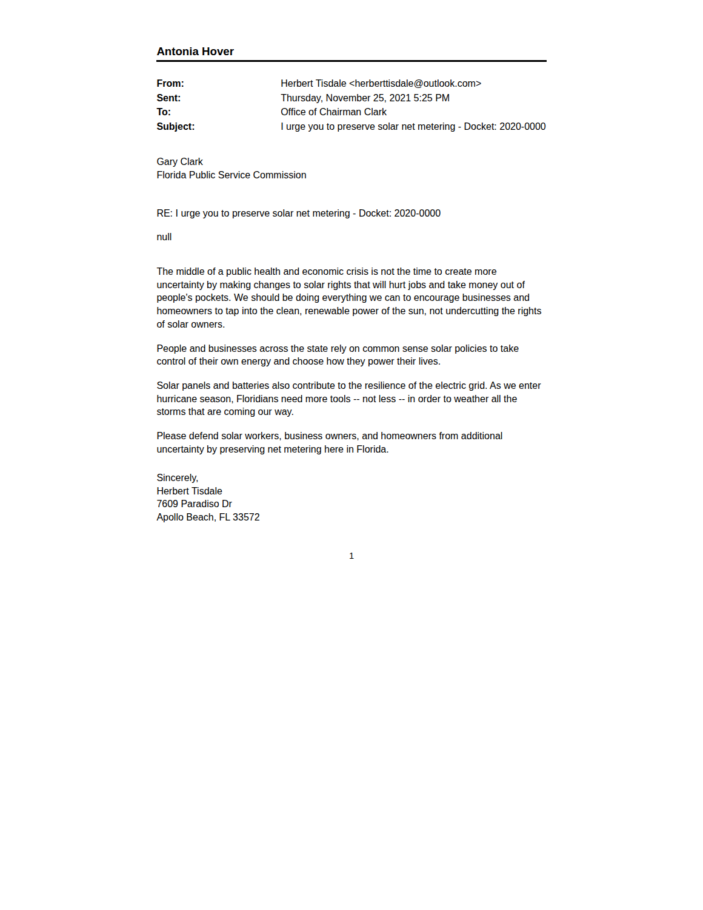Antonia Hover
| From: | Herbert Tisdale <herberttisdale@outlook.com> |
| Sent: | Thursday, November 25, 2021 5:25 PM |
| To: | Office of Chairman Clark |
| Subject: | I urge you to preserve solar net metering - Docket: 2020-0000 |
Gary Clark
Florida Public Service Commission
RE: I urge you to preserve solar net metering - Docket: 2020-0000
null
The middle of a public health and economic crisis is not the time to create more uncertainty by making changes to solar rights that will hurt jobs and take money out of people's pockets. We should be doing everything we can to encourage businesses and homeowners to tap into the clean, renewable power of the sun, not undercutting the rights of solar owners.
People and businesses across the state rely on common sense solar policies to take control of their own energy and choose how they power their lives.
Solar panels and batteries also contribute to the resilience of the electric grid. As we enter hurricane season, Floridians need more tools -- not less -- in order to weather all the storms that are coming our way.
Please defend solar workers, business owners, and homeowners from additional uncertainty by preserving net metering here in Florida.
Sincerely,
Herbert Tisdale
7609 Paradiso Dr
Apollo Beach, FL 33572
1